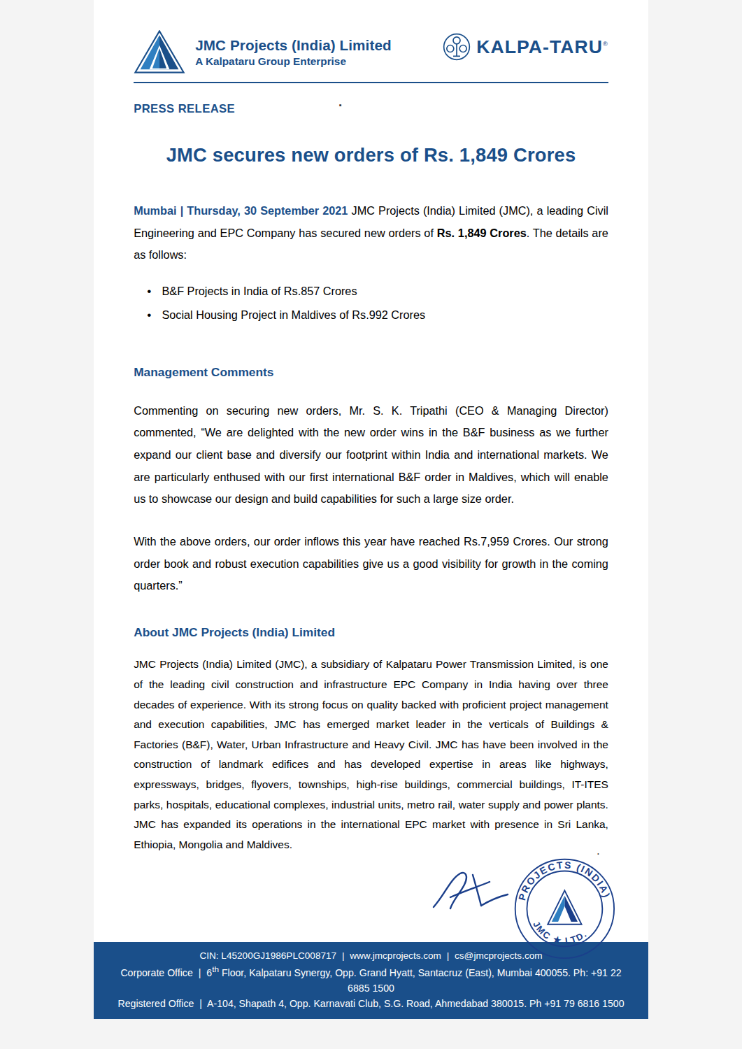JMC Projects (India) Limited
A Kalpataru Group Enterprise
KALPA-TARU®
PRESS RELEASE
JMC secures new orders of Rs. 1,849 Crores
Mumbai | Thursday, 30 September 2021 JMC Projects (India) Limited (JMC), a leading Civil Engineering and EPC Company has secured new orders of Rs. 1,849 Crores. The details are as follows:
B&F Projects in India of Rs.857 Crores
Social Housing Project in Maldives of Rs.992 Crores
Management Comments
Commenting on securing new orders, Mr. S. K. Tripathi (CEO & Managing Director) commented, “We are delighted with the new order wins in the B&F business as we further expand our client base and diversify our footprint within India and international markets. We are particularly enthused with our first international B&F order in Maldives, which will enable us to showcase our design and build capabilities for such a large size order.
With the above orders, our order inflows this year have reached Rs.7,959 Crores. Our strong order book and robust execution capabilities give us a good visibility for growth in the coming quarters.”
About JMC Projects (India) Limited
JMC Projects (India) Limited (JMC), a subsidiary of Kalpataru Power Transmission Limited, is one of the leading civil construction and infrastructure EPC Company in India having over three decades of experience. With its strong focus on quality backed with proficient project management and execution capabilities, JMC has emerged market leader in the verticals of Buildings & Factories (B&F), Water, Urban Infrastructure and Heavy Civil. JMC has have been involved in the construction of landmark edifices and has developed expertise in areas like highways, expressways, bridges, flyovers, townships, high-rise buildings, commercial buildings, IT-ITES parks, hospitals, educational complexes, industrial units, metro rail, water supply and power plants. JMC has expanded its operations in the international EPC market with presence in Sri Lanka, Ethiopia, Mongolia and Maldives.
· PROJECTS (INDIA) JMC ★ LTD.
CIN: L45200GJ1986PLC008717 | www.jmcprojects.com | cs@jmcprojects.com
Corporate Office | 6th Floor, Kalpataru Synergy, Opp. Grand Hyatt, Santacruz (East), Mumbai 400055. Ph: +91 22 6885 1500
Registered Office | A-104, Shapath 4, Opp. Karnavati Club, S.G. Road, Ahmedabad 380015. Ph +91 79 6816 1500